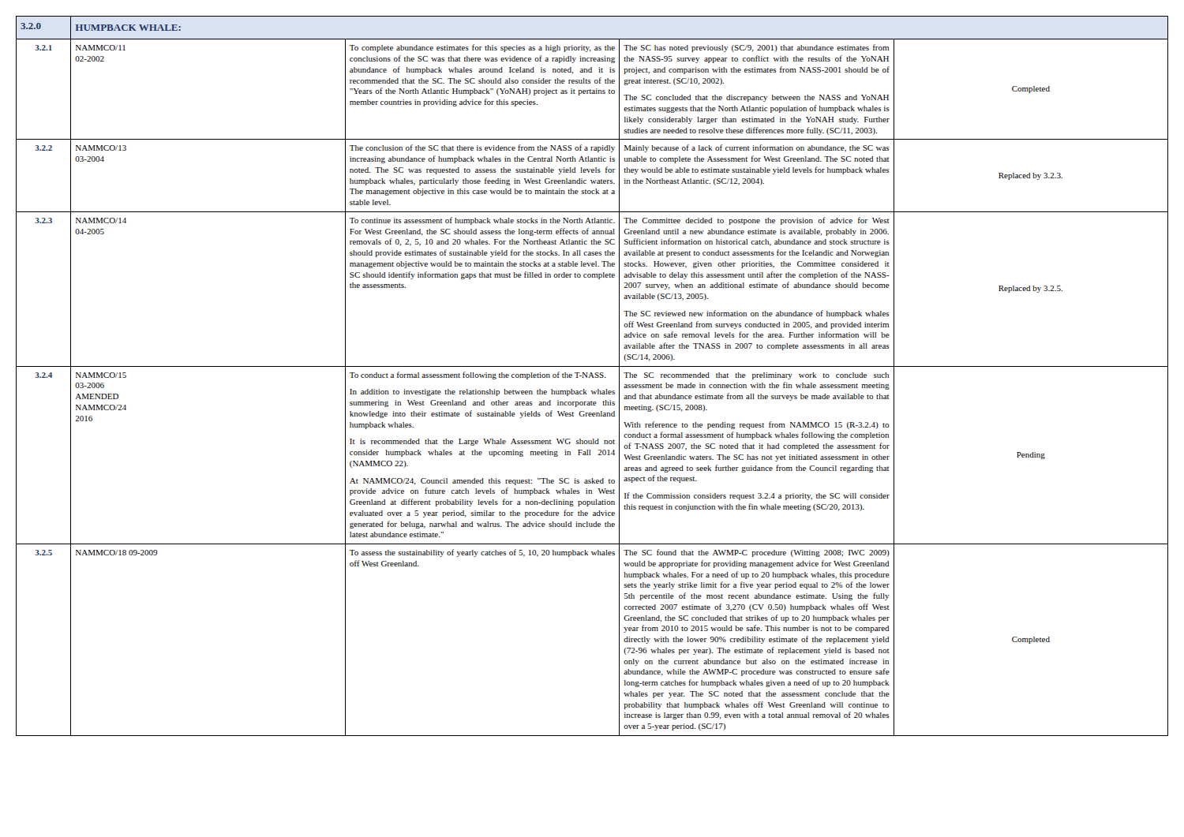| 3.2.0 | HUMPBACK WHALE: |
| 3.2.1 | NAMMCO/11 02-2002 | To complete abundance estimates for this species as a high priority, as the conclusions of the SC was that there was evidence of a rapidly increasing abundance of humpback whales around Iceland is noted, and it is recommended that the SC. The SC should also consider the results of the "Years of the North Atlantic Humpback" (YoNAH) project as it pertains to member countries in providing advice for this species. | The SC has noted previously (SC/9, 2001) that abundance estimates from the NASS-95 survey appear to conflict with the results of the YoNAH project, and comparison with the estimates from NASS-2001 should be of great interest. (SC/10, 2002). The SC concluded that the discrepancy between the NASS and YoNAH estimates suggests that the North Atlantic population of humpback whales is likely considerably larger than estimated in the YoNAH study. Further studies are needed to resolve these differences more fully. (SC/11, 2003). | Completed |
| 3.2.2 | NAMMCO/13 03-2004 | The conclusion of the SC that there is evidence from the NASS of a rapidly increasing abundance of humpback whales in the Central North Atlantic is noted. The SC was requested to assess the sustainable yield levels for humpback whales, particularly those feeding in West Greenlandic waters. The management objective in this case would be to maintain the stock at a stable level. | Mainly because of a lack of current information on abundance, the SC was unable to complete the Assessment for West Greenland. The SC noted that they would be able to estimate sustainable yield levels for humpback whales in the Northeast Atlantic. (SC/12, 2004). | Replaced by 3.2.3. |
| 3.2.3 | NAMMCO/14 04-2005 | To continue its assessment of humpback whale stocks in the North Atlantic. For West Greenland, the SC should assess the long-term effects of annual removals of 0, 2, 5, 10 and 20 whales. For the Northeast Atlantic the SC should provide estimates of sustainable yield for the stocks. In all cases the management objective would be to maintain the stocks at a stable level. The SC should identify information gaps that must be filled in order to complete the assessments. | The Committee decided to postpone the provision of advice for West Greenland until a new abundance estimate is available, probably in 2006. Sufficient information on historical catch, abundance and stock structure is available at present to conduct assessments for the Icelandic and Norwegian stocks. However, given other priorities, the Committee considered it advisable to delay this assessment until after the completion of the NASS-2007 survey, when an additional estimate of abundance should become available (SC/13, 2005). The SC reviewed new information on the abundance of humpback whales off West Greenland from surveys conducted in 2005, and provided interim advice on safe removal levels for the area. Further information will be available after the TNASS in 2007 to complete assessments in all areas (SC/14, 2006). | Replaced by 3.2.5. |
| 3.2.4 | NAMMCO/15 03-2006 AMENDED NAMMCO/24 2016 | To conduct a formal assessment following the completion of the T-NASS. In addition to investigate the relationship between the humpback whales summering in West Greenland and other areas and incorporate this knowledge into their estimate of sustainable yields of West Greenland humpback whales. It is recommended that the Large Whale Assessment WG should not consider humpback whales at the upcoming meeting in Fall 2014 (NAMMCO 22). At NAMMCO/24, Council amended this request: "The SC is asked to provide advice on future catch levels of humpback whales in West Greenland at different probability levels for a non-declining population evaluated over a 5 year period, similar to the procedure for the advice generated for beluga, narwhal and walrus. The advice should include the latest abundance estimate." | The SC recommended that the preliminary work to conclude such assessment be made in connection with the fin whale assessment meeting and that abundance estimate from all the surveys be made available to that meeting. (SC/15, 2008). With reference to the pending request from NAMMCO 15 (R-3.2.4) to conduct a formal assessment of humpback whales following the completion of T-NASS 2007, the SC noted that it had completed the assessment for West Greenlandic waters. The SC has not yet initiated assessment in other areas and agreed to seek further guidance from the Council regarding that aspect of the request. If the Commission considers request 3.2.4 a priority, the SC will consider this request in conjunction with the fin whale meeting (SC/20, 2013). | Pending |
| 3.2.5 | NAMMCO/18 09-2009 | To assess the sustainability of yearly catches of 5, 10, 20 humpback whales off West Greenland. | The SC found that the AWMP-C procedure (Witting 2008; IWC 2009) would be appropriate for providing management advice for West Greenland humpback whales. For a need of up to 20 humpback whales, this procedure sets the yearly strike limit for a five year period equal to 2% of the lower 5th percentile of the most recent abundance estimate. Using the fully corrected 2007 estimate of 3,270 (CV 0.50) humpback whales off West Greenland, the SC concluded that strikes of up to 20 humpback whales per year from 2010 to 2015 would be safe. This number is not to be compared directly with the lower 90% credibility estimate of the replacement yield (72-96 whales per year). The estimate of replacement yield is based not only on the current abundance but also on the estimated increase in abundance, while the AWMP-C procedure was constructed to ensure safe long-term catches for humpback whales given a need of up to 20 humpback whales per year. The SC noted that the assessment conclude that the probability that humpback whales off West Greenland will continue to increase is larger than 0.99, even with a total annual removal of 20 whales over a 5-year period. (SC/17) | Completed |